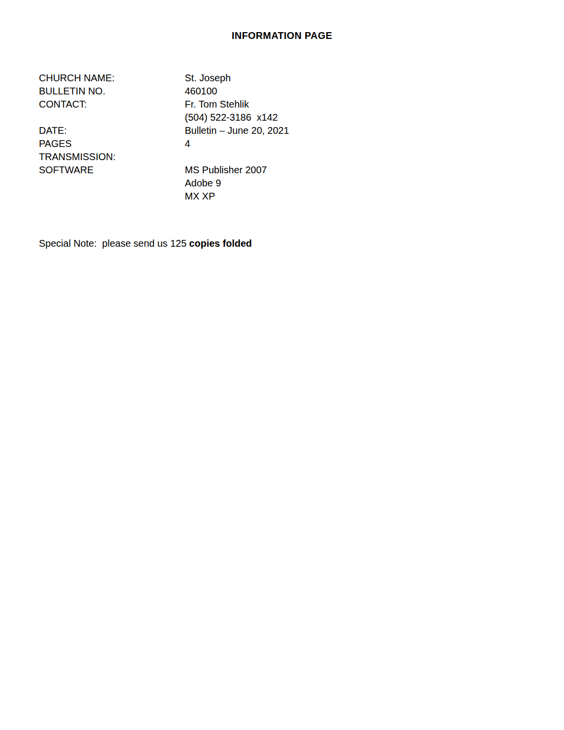INFORMATION PAGE
| CHURCH NAME: | St. Joseph |
| BULLETIN NO. | 460100 |
| CONTACT: | Fr. Tom Stehlik (504) 522-3186 x142 |
| DATE: | Bulletin – June 20, 2021 |
| PAGES | 4 |
| TRANSMISSION: | |
| SOFTWARE | MS Publisher 2007 Adobe 9 MX XP |
Special Note: please send us 125 copies folded